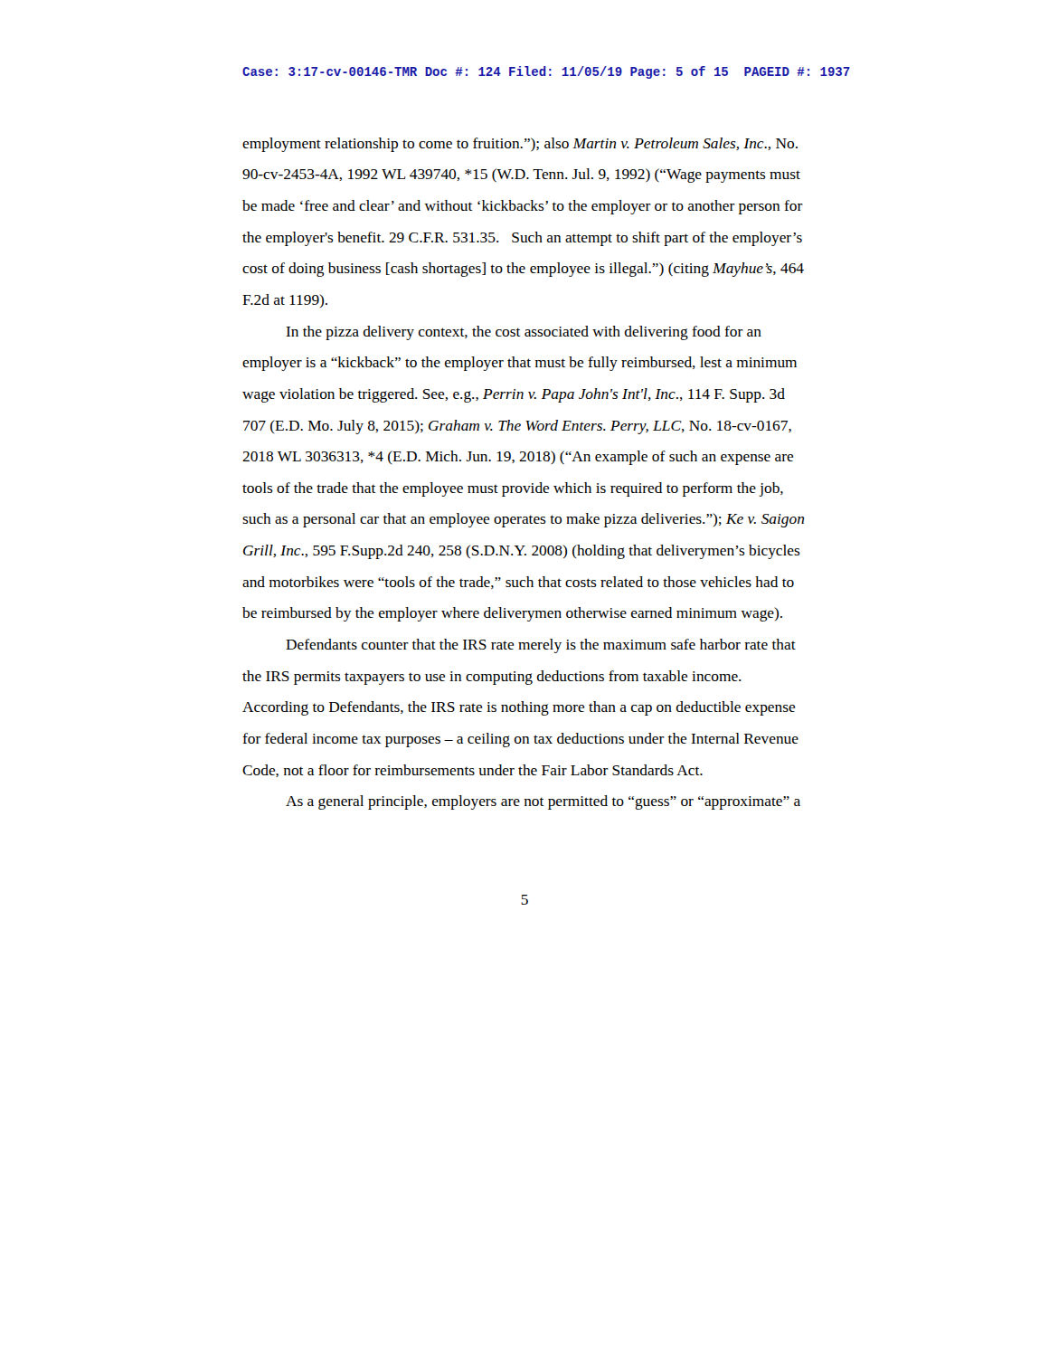Case: 3:17-cv-00146-TMR Doc #: 124 Filed: 11/05/19 Page: 5 of 15 PAGEID #: 1937
employment relationship to come to fruition.”); also Martin v. Petroleum Sales, Inc., No. 90-cv-2453-4A, 1992 WL 439740, *15 (W.D. Tenn. Jul. 9, 1992) (“Wage payments must be made ‘free and clear’ and without ‘kickbacks’ to the employer or to another person for the employer's benefit. 29 C.F.R. 531.35. Such an attempt to shift part of the employer’s cost of doing business [cash shortages] to the employee is illegal.”) (citing Mayhue’s, 464 F.2d at 1199).
In the pizza delivery context, the cost associated with delivering food for an employer is a “kickback” to the employer that must be fully reimbursed, lest a minimum wage violation be triggered. See, e.g., Perrin v. Papa John's Int'l, Inc., 114 F. Supp. 3d 707 (E.D. Mo. July 8, 2015); Graham v. The Word Enters. Perry, LLC, No. 18-cv-0167, 2018 WL 3036313, *4 (E.D. Mich. Jun. 19, 2018) (“An example of such an expense are tools of the trade that the employee must provide which is required to perform the job, such as a personal car that an employee operates to make pizza deliveries.”); Ke v. Saigon Grill, Inc., 595 F.Supp.2d 240, 258 (S.D.N.Y. 2008) (holding that deliverymen’s bicycles and motorbikes were “tools of the trade,” such that costs related to those vehicles had to be reimbursed by the employer where deliverymen otherwise earned minimum wage).
Defendants counter that the IRS rate merely is the maximum safe harbor rate that the IRS permits taxpayers to use in computing deductions from taxable income. According to Defendants, the IRS rate is nothing more than a cap on deductible expense for federal income tax purposes – a ceiling on tax deductions under the Internal Revenue Code, not a floor for reimbursements under the Fair Labor Standards Act.
As a general principle, employers are not permitted to “guess” or “approximate” a
5